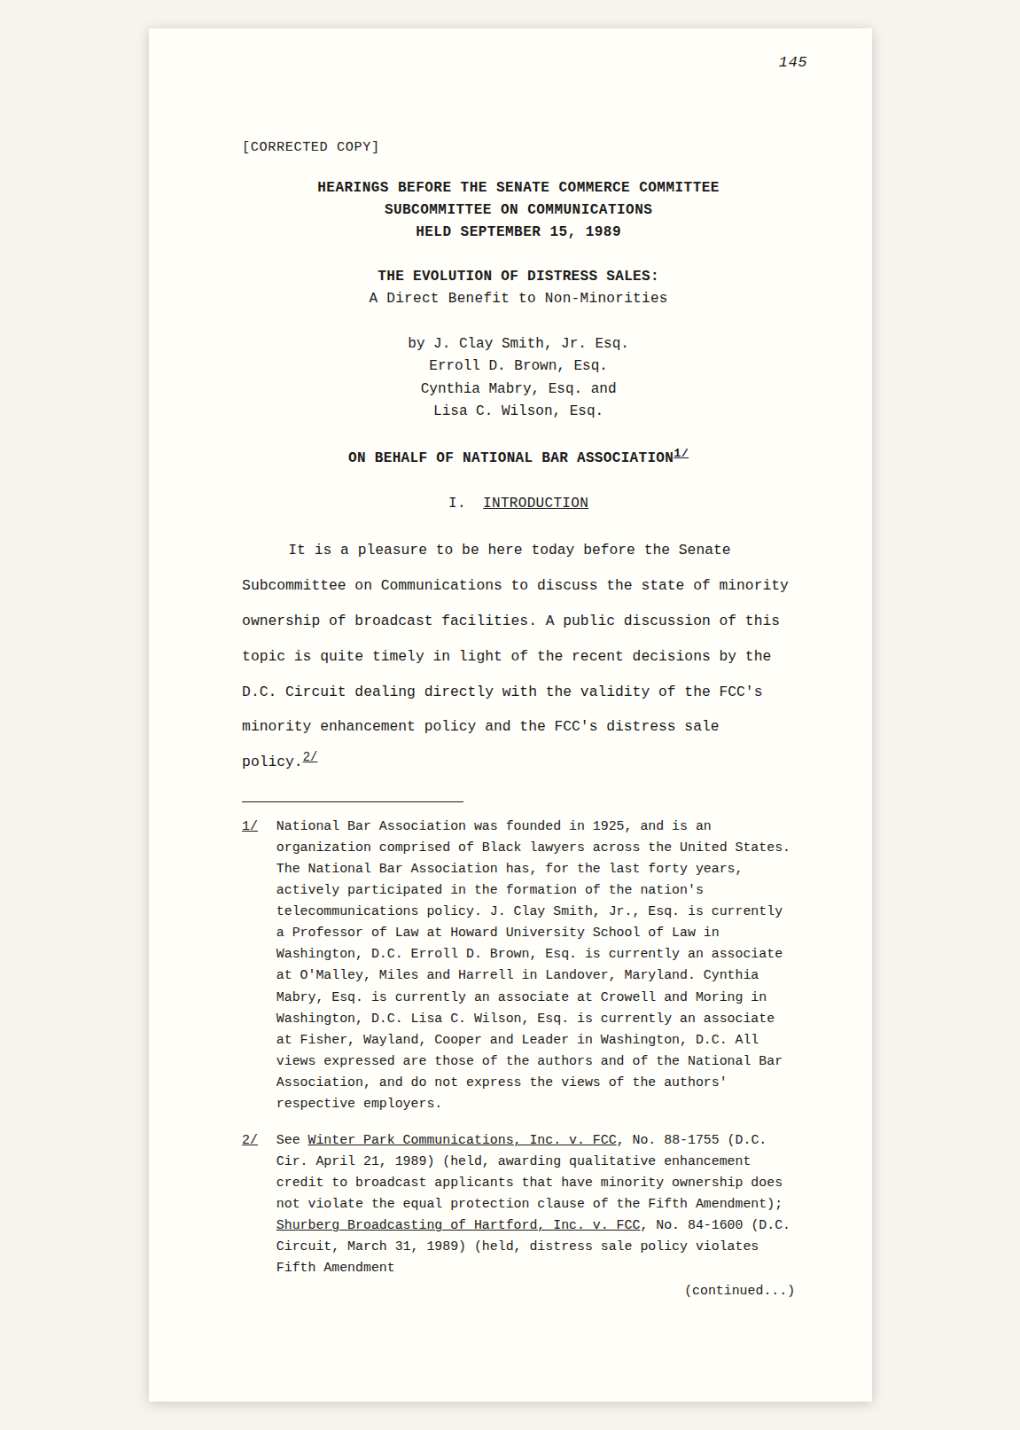145
[CORRECTED COPY]
HEARINGS BEFORE THE SENATE COMMERCE COMMITTEE
SUBCOMMITTEE ON COMMUNICATIONS
HELD SEPTEMBER 15, 1989
THE EVOLUTION OF DISTRESS SALES:
A Direct Benefit to Non-Minorities
by J. Clay Smith, Jr. Esq.
Erroll D. Brown, Esq.
Cynthia Mabry, Esq. and
Lisa C. Wilson, Esq.
ON BEHALF OF NATIONAL BAR ASSOCIATION1/
I. INTRODUCTION
It is a pleasure to be here today before the Senate Subcommittee on Communications to discuss the state of minority ownership of broadcast facilities. A public discussion of this topic is quite timely in light of the recent decisions by the D.C. Circuit dealing directly with the validity of the FCC's minority enhancement policy and the FCC's distress sale policy.2/
1/
National Bar Association was founded in 1925, and is an organization comprised of Black lawyers across the United States. The National Bar Association has, for the last forty years, actively participated in the formation of the nation's telecommunications policy. J. Clay Smith, Jr., Esq. is currently a Professor of Law at Howard University School of Law in Washington, D.C. Erroll D. Brown, Esq. is currently an associate at O'Malley, Miles and Harrell in Landover, Maryland. Cynthia Mabry, Esq. is currently an associate at Crowell and Moring in Washington, D.C. Lisa C. Wilson, Esq. is currently an associate at Fisher, Wayland, Cooper and Leader in Washington, D.C. All views expressed are those of the authors and of the National Bar Association, and do not express the views of the authors' respective employers.
2/
See Winter Park Communications, Inc. v. FCC, No. 88-1755 (D.C. Cir. April 21, 1989) (held, awarding qualitative enhancement credit to broadcast applicants that have minority ownership does not violate the equal protection clause of the Fifth Amendment); Shurberg Broadcasting of Hartford, Inc. v. FCC, No. 84-1600 (D.C. Circuit, March 31, 1989) (held, distress sale policy violates Fifth Amendment
(continued...)